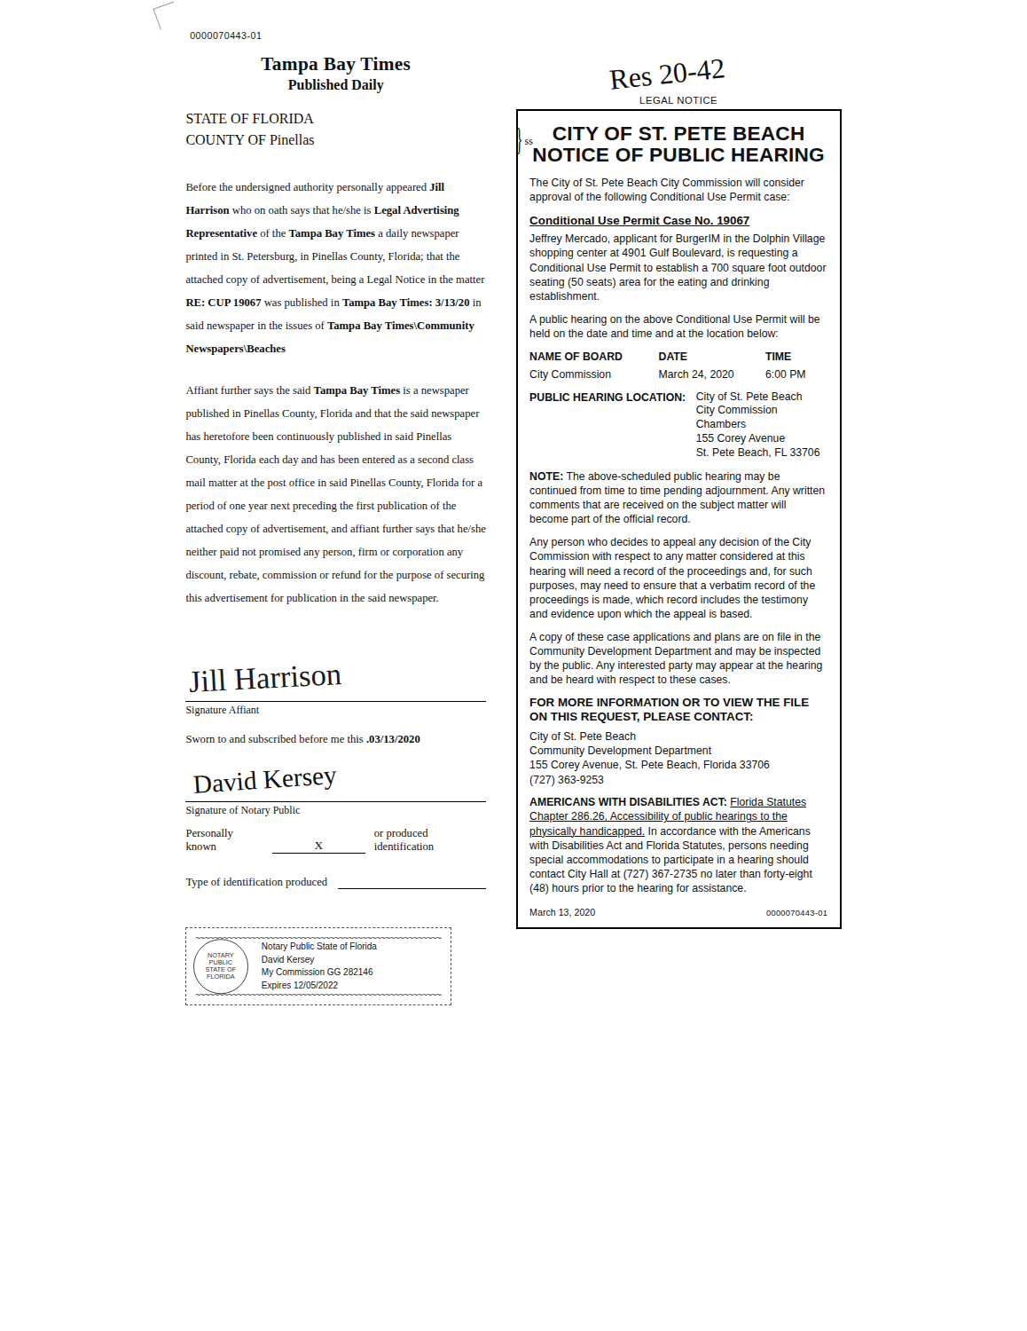0000070443-01
Tampa Bay Times
Published Daily
STATE OF FLORIDA
COUNTY OF Pinellas }ss
Before the undersigned authority personally appeared Jill Harrison who on oath says that he/she is Legal Advertising Representative of the Tampa Bay Times a daily newspaper printed in St. Petersburg, in Pinellas County, Florida; that the attached copy of advertisement, being a Legal Notice in the matter RE: CUP 19067 was published in Tampa Bay Times: 3/13/20 in said newspaper in the issues of Tampa Bay Times\Community Newspapers\Beaches
Affiant further says the said Tampa Bay Times is a newspaper published in Pinellas County, Florida and that the said newspaper has heretofore been continuously published in said Pinellas County, Florida each day and has been entered as a second class mail matter at the post office in said Pinellas County, Florida for a period of one year next preceding the first publication of the attached copy of advertisement, and affiant further says that he/she neither paid not promised any person, firm or corporation any discount, rebate, commission or refund for the purpose of securing this advertisement for publication in the said newspaper.
Jill Harrison
Signature Affiant
Sworn to and subscribed before me this .03/13/2020
David Kersey
Signature of Notary Public
Personally known X or produced identification
Type of identification produced
~~~~~~~~~~~~~~~~~~~~~~~~~~~~~~~~~~~~~~~~~~~~~~~~~~~~~~~~~~~~
NOTARY
PUBLIC
STATE OF
FLORIDA
Notary Public State of Florida
David Kersey
My Commission GG 282146
Expires 12/05/2022
~~~~~~~~~~~~~~~~~~~~~~~~~~~~~~~~~~~~~~~~~~~~~~~~~~~~~~~~~~~~
Res 20-42
LEGAL NOTICE
CITY OF ST. PETE BEACH
NOTICE OF PUBLIC HEARING
The City of St. Pete Beach City Commission will consider approval of the following Conditional Use Permit case:
Conditional Use Permit Case No. 19067
Jeffrey Mercado, applicant for BurgerIM in the Dolphin Village shopping center at 4901 Gulf Boulevard, is requesting a Conditional Use Permit to establish a 700 square foot outdoor seating (50 seats) area for the eating and drinking establishment.
A public hearing on the above Conditional Use Permit will be held on the date and time and at the location below:
| NAME OF BOARD | DATE | TIME |
| --- | --- | --- |
| City Commission | March 24, 2020 | 6:00 PM |
PUBLIC HEARING LOCATION:
City of St. Pete Beach
City Commission Chambers
155 Corey Avenue
St. Pete Beach, FL 33706
NOTE: The above-scheduled public hearing may be continued from time to time pending adjournment. Any written comments that are received on the subject matter will become part of the official record.
Any person who decides to appeal any decision of the City Commission with respect to any matter considered at this hearing will need a record of the proceedings and, for such purposes, may need to ensure that a verbatim record of the proceedings is made, which record includes the testimony and evidence upon which the appeal is based.
A copy of these case applications and plans are on file in the Community Development Department and may be inspected by the public. Any interested party may appear at the hearing and be heard with respect to these cases.
FOR MORE INFORMATION OR TO VIEW THE FILE ON THIS REQUEST, PLEASE CONTACT:
City of St. Pete Beach
Community Development Department
155 Corey Avenue, St. Pete Beach, Florida 33706
(727) 363-9253
AMERICANS WITH DISABILITIES ACT: Florida Statutes Chapter 286.26, Accessibility of public hearings to the physically handicapped. In accordance with the Americans with Disabilities Act and Florida Statutes, persons needing special accommodations to participate in a hearing should contact City Hall at (727) 367-2735 no later than forty-eight (48) hours prior to the hearing for assistance.
March 13, 2020 0000070443-01